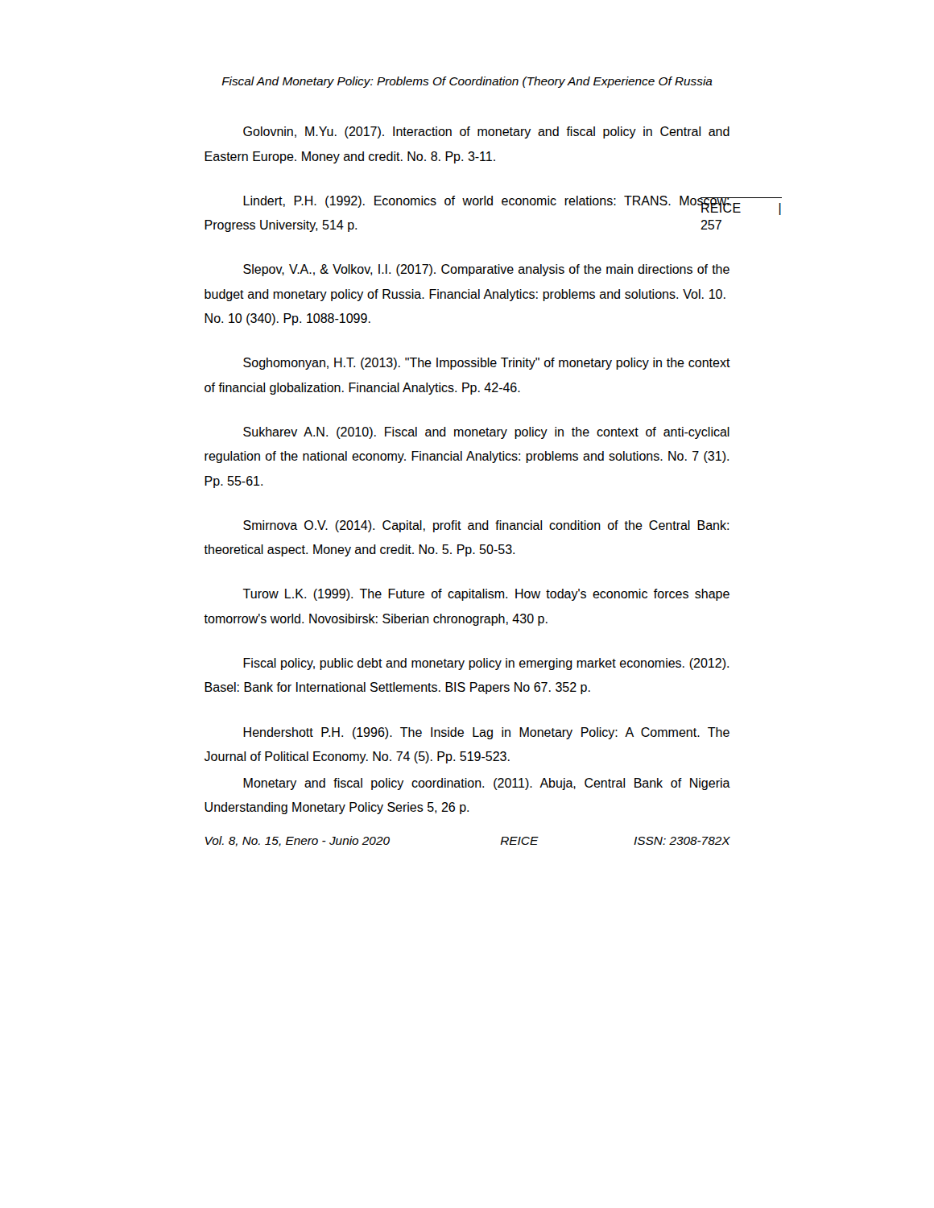Fiscal And Monetary Policy: Problems Of Coordination (Theory And Experience Of Russia
REICE |
257
Golovnin, M.Yu. (2017). Interaction of monetary and fiscal policy in Central and Eastern Europe. Money and credit. No. 8. Pp. 3-11.
Lindert, P.H. (1992). Economics of world economic relations: TRANS. Moscow: Progress University, 514 p.
Slepov, V.A., & Volkov, I.I. (2017). Comparative analysis of the main directions of the budget and monetary policy of Russia. Financial Analytics: problems and solutions. Vol. 10. No. 10 (340). Pp. 1088-1099.
Soghomonyan, H.T. (2013). "The Impossible Trinity" of monetary policy in the context of financial globalization. Financial Analytics. Pp. 42-46.
Sukharev A.N. (2010). Fiscal and monetary policy in the context of anti-cyclical regulation of the national economy. Financial Analytics: problems and solutions. No. 7 (31). Pp. 55-61.
Smirnova O.V. (2014). Capital, profit and financial condition of the Central Bank: theoretical aspect. Money and credit. No. 5. Pp. 50-53.
Turow L.K. (1999). The Future of capitalism. How today's economic forces shape tomorrow's world. Novosibirsk: Siberian chronograph, 430 p.
Fiscal policy, public debt and monetary policy in emerging market economies. (2012). Basel: Bank for International Settlements. BIS Papers No 67. 352 p.
Hendershott P.H. (1996). The Inside Lag in Monetary Policy: A Comment. The Journal of Political Economy. No. 74 (5). Pp. 519-523.
Monetary and fiscal policy coordination. (2011). Abuja, Central Bank of Nigeria Understanding Monetary Policy Series 5, 26 p.
Vol. 8, No. 15, Enero - Junio 2020 REICE ISSN: 2308-782X